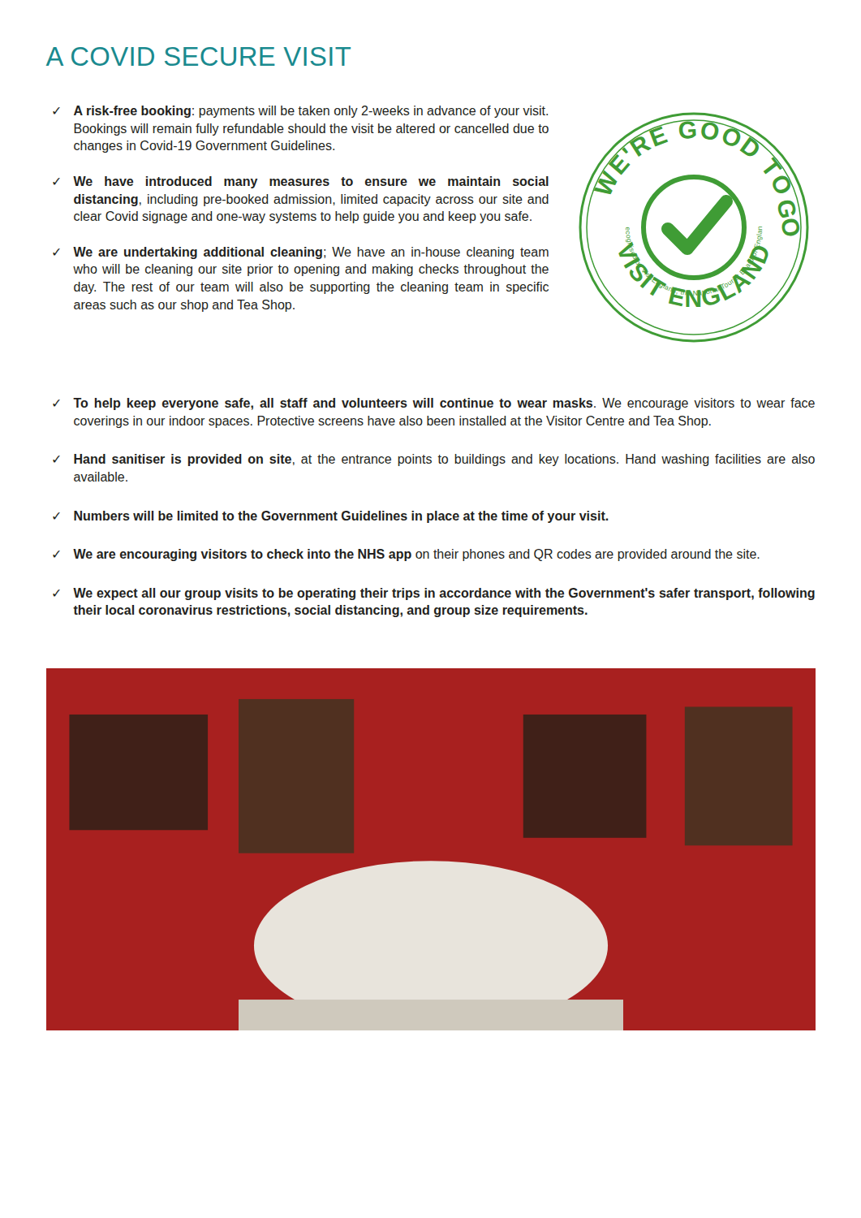A Covid Secure Visit
A risk-free booking: payments will be taken only 2-weeks in advance of your visit. Bookings will remain fully refundable should the visit be altered or cancelled due to changes in Covid-19 Government Guidelines.
We have introduced many measures to ensure we maintain social distancing, including pre-booked admission, limited capacity across our site and clear Covid signage and one-way systems to help guide you and keep you safe.
We are undertaking additional cleaning; We have an in-house cleaning team who will be cleaning our site prior to opening and making checks throughout the day. The rest of our team will also be supporting the cleaning team in specific areas such as our shop and Tea Shop.
We're Good To Go — Visit England WE'RE GOOD TO VISIT ENGLAND Recognised by VisitEngland, the National Tourist Board of England GO
To help keep everyone safe, all staff and volunteers will continue to wear masks. We encourage visitors to wear face coverings in our indoor spaces. Protective screens have also been installed at the Visitor Centre and Tea Shop.
Hand sanitiser is provided on site, at the entrance points to buildings and key locations. Hand washing facilities are also available.
Numbers will be limited to the Government Guidelines in place at the time of your visit.
We are encouraging visitors to check into the NHS app on their phones and QR codes are provided around the site.
We expect all our group visits to be operating their trips in accordance with the Government's safer transport, following their local coronavirus restrictions, social distancing, and group size requirements.